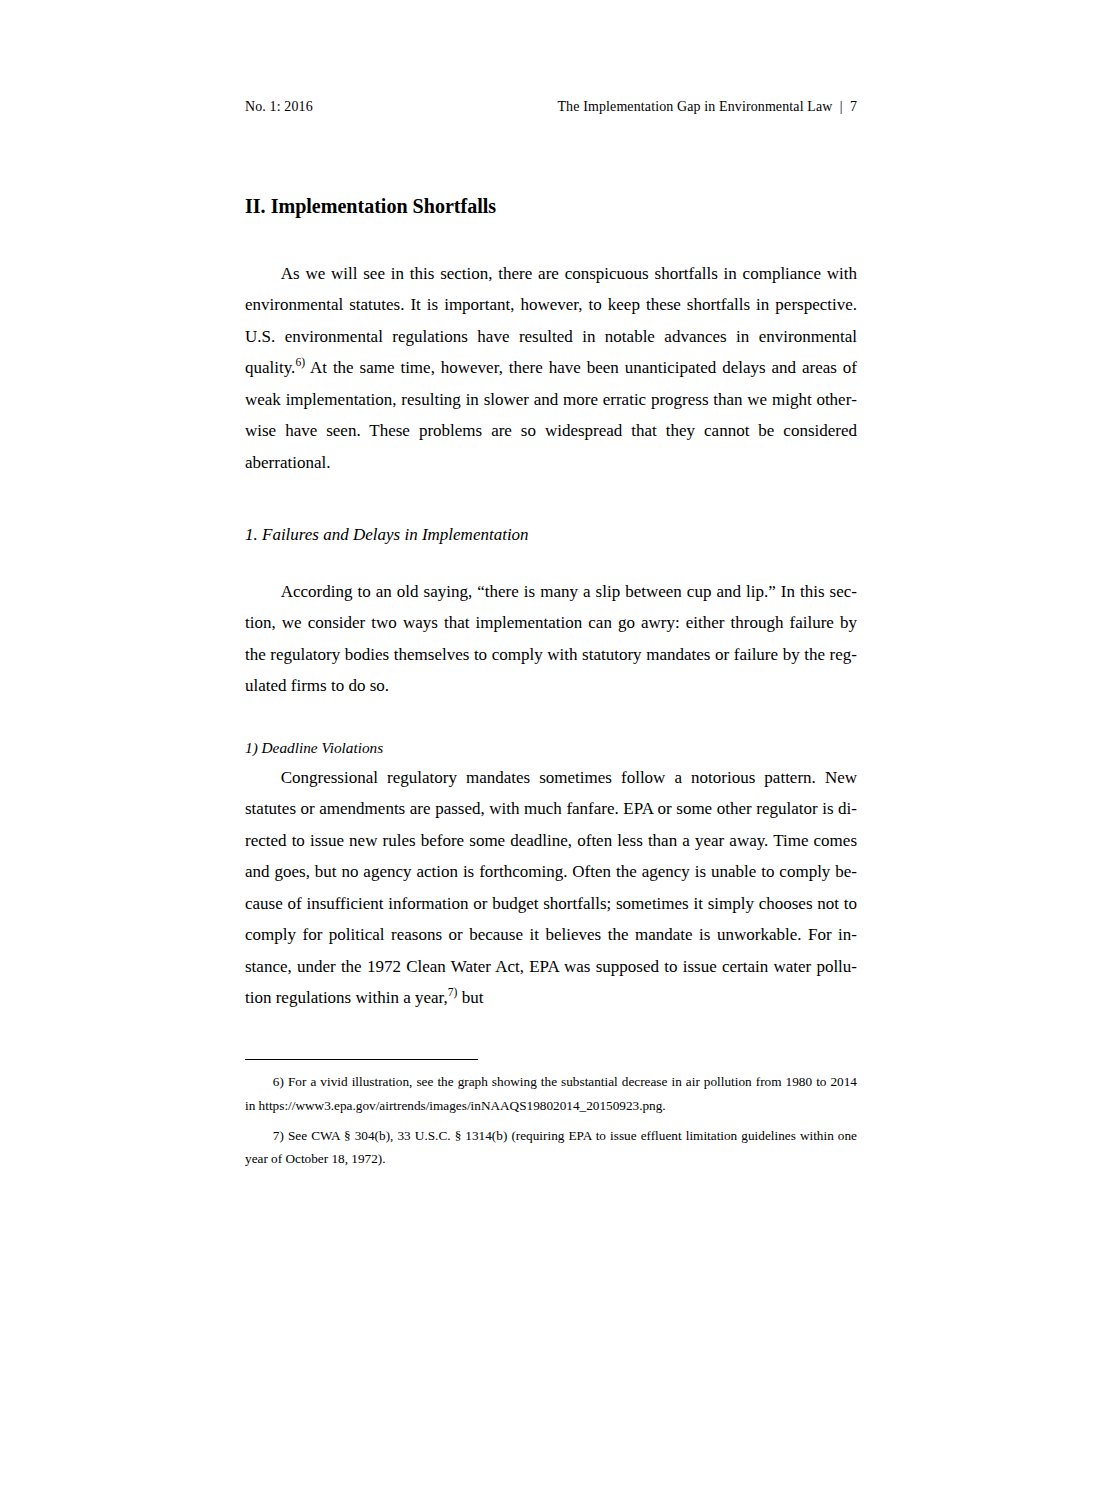No. 1: 2016 The Implementation Gap in Environmental Law | 7
II. Implementation Shortfalls
As we will see in this section, there are conspicuous shortfalls in compliance with environmental statutes. It is important, however, to keep these shortfalls in perspective. U.S. environmental regulations have resulted in notable advances in environmental quality.6) At the same time, however, there have been unanticipated delays and areas of weak implementation, resulting in slower and more erratic progress than we might otherwise have seen. These problems are so widespread that they cannot be considered aberrational.
1. Failures and Delays in Implementation
According to an old saying, “there is many a slip between cup and lip.” In this section, we consider two ways that implementation can go awry: either through failure by the regulatory bodies themselves to comply with statutory mandates or failure by the regulated firms to do so.
1) Deadline Violations
Congressional regulatory mandates sometimes follow a notorious pattern. New statutes or amendments are passed, with much fanfare. EPA or some other regulator is directed to issue new rules before some deadline, often less than a year away. Time comes and goes, but no agency action is forthcoming. Often the agency is unable to comply because of insufficient information or budget shortfalls; sometimes it simply chooses not to comply for political reasons or because it believes the mandate is unworkable. For instance, under the 1972 Clean Water Act, EPA was supposed to issue certain water pollution regulations within a year,7) but
6) For a vivid illustration, see the graph showing the substantial decrease in air pollution from 1980 to 2014 in https://www3.epa.gov/airtrends/images/inNAAQS19802014_20150923.png.
7) See CWA § 304(b), 33 U.S.C. § 1314(b) (requiring EPA to issue effluent limitation guidelines within one year of October 18, 1972).